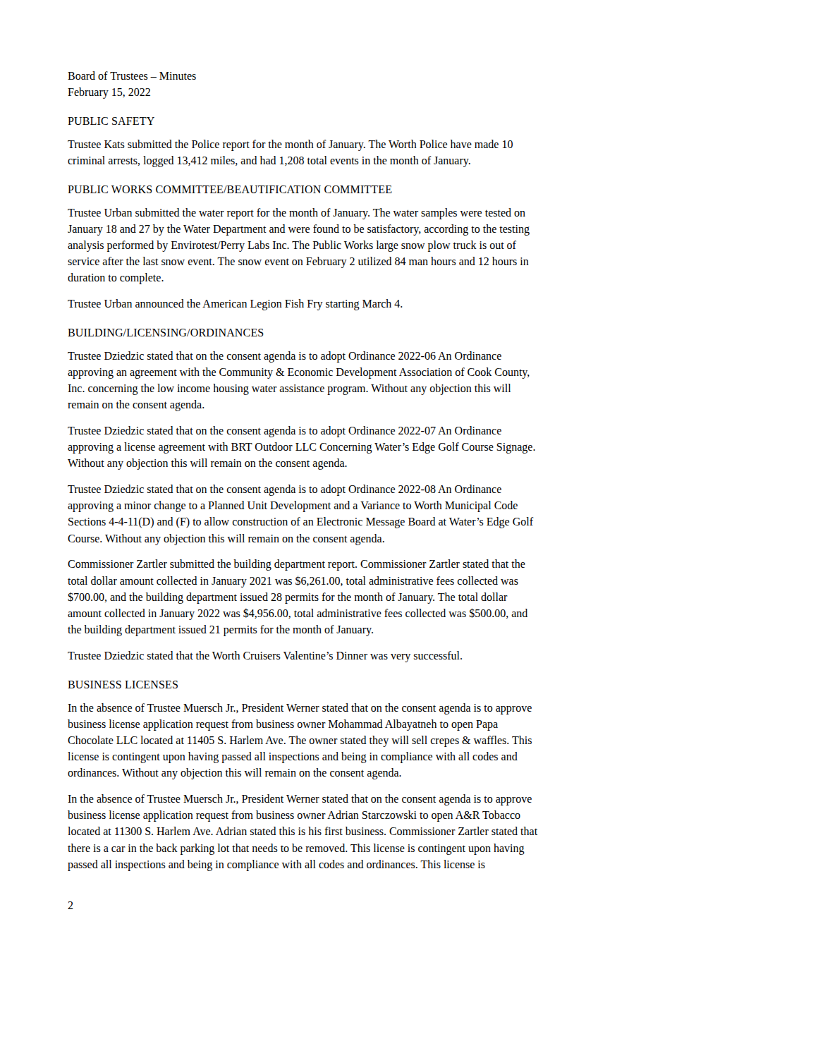Board of Trustees – Minutes
February 15, 2022
PUBLIC SAFETY
Trustee Kats submitted the Police report for the month of January. The Worth Police have made 10 criminal arrests, logged 13,412 miles, and had 1,208 total events in the month of January.
PUBLIC WORKS COMMITTEE/BEAUTIFICATION COMMITTEE
Trustee Urban submitted the water report for the month of January. The water samples were tested on January 18 and 27 by the Water Department and were found to be satisfactory, according to the testing analysis performed by Envirotest/Perry Labs Inc. The Public Works large snow plow truck is out of service after the last snow event. The snow event on February 2 utilized 84 man hours and 12 hours in duration to complete.
Trustee Urban announced the American Legion Fish Fry starting March 4.
BUILDING/LICENSING/ORDINANCES
Trustee Dziedzic stated that on the consent agenda is to adopt Ordinance 2022-06 An Ordinance approving an agreement with the Community & Economic Development Association of Cook County, Inc. concerning the low income housing water assistance program. Without any objection this will remain on the consent agenda.
Trustee Dziedzic stated that on the consent agenda is to adopt Ordinance 2022-07 An Ordinance approving a license agreement with BRT Outdoor LLC Concerning Water’s Edge Golf Course Signage. Without any objection this will remain on the consent agenda.
Trustee Dziedzic stated that on the consent agenda is to adopt Ordinance 2022-08 An Ordinance approving a minor change to a Planned Unit Development and a Variance to Worth Municipal Code Sections 4-4-11(D) and (F) to allow construction of an Electronic Message Board at Water’s Edge Golf Course. Without any objection this will remain on the consent agenda.
Commissioner Zartler submitted the building department report. Commissioner Zartler stated that the total dollar amount collected in January 2021 was $6,261.00, total administrative fees collected was $700.00, and the building department issued 28 permits for the month of January. The total dollar amount collected in January 2022 was $4,956.00, total administrative fees collected was $500.00, and the building department issued 21 permits for the month of January.
Trustee Dziedzic stated that the Worth Cruisers Valentine’s Dinner was very successful.
BUSINESS LICENSES
In the absence of Trustee Muersch Jr., President Werner stated that on the consent agenda is to approve business license application request from business owner Mohammad Albayatneh to open Papa Chocolate LLC located at 11405 S. Harlem Ave. The owner stated they will sell crepes & waffles. This license is contingent upon having passed all inspections and being in compliance with all codes and ordinances. Without any objection this will remain on the consent agenda.
In the absence of Trustee Muersch Jr., President Werner stated that on the consent agenda is to approve business license application request from business owner Adrian Starczowski to open A&R Tobacco located at 11300 S. Harlem Ave. Adrian stated this is his first business. Commissioner Zartler stated that there is a car in the back parking lot that needs to be removed. This license is contingent upon having passed all inspections and being in compliance with all codes and ordinances. This license is
2